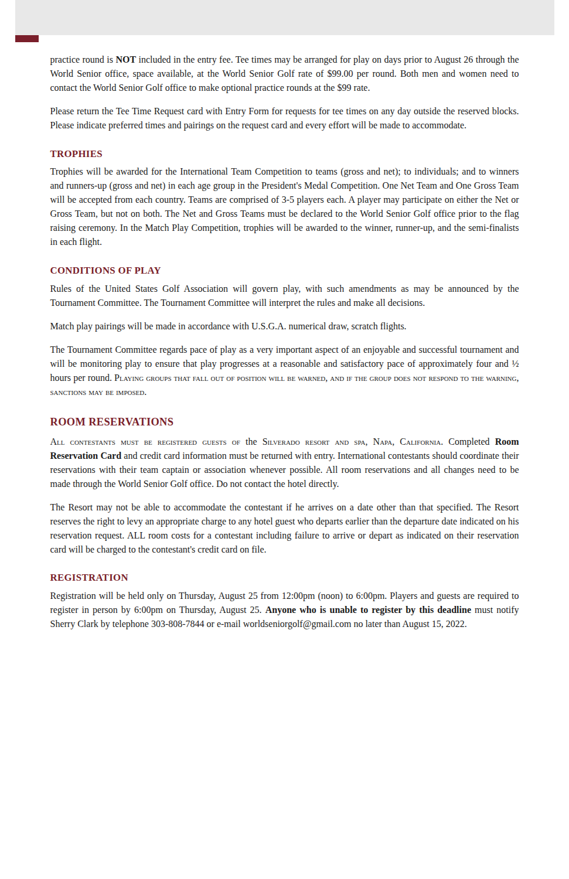practice round is NOT included in the entry fee. Tee times may be arranged for play on days prior to August 26 through the World Senior office, space available, at the World Senior Golf rate of $99.00 per round. Both men and women need to contact the World Senior Golf office to make optional practice rounds at the $99 rate.
Please return the Tee Time Request card with Entry Form for requests for tee times on any day outside the reserved blocks. Please indicate preferred times and pairings on the request card and every effort will be made to accommodate.
TROPHIES
Trophies will be awarded for the International Team Competition to teams (gross and net); to individuals; and to winners and runners-up (gross and net) in each age group in the President's Medal Competition. One Net Team and One Gross Team will be accepted from each country. Teams are comprised of 3-5 players each. A player may participate on either the Net or Gross Team, but not on both. The Net and Gross Teams must be declared to the World Senior Golf office prior to the flag raising ceremony. In the Match Play Competition, trophies will be awarded to the winner, runner-up, and the semi-finalists in each flight.
CONDITIONS OF PLAY
Rules of the United States Golf Association will govern play, with such amendments as may be announced by the Tournament Committee. The Tournament Committee will interpret the rules and make all decisions.
Match play pairings will be made in accordance with U.S.G.A. numerical draw, scratch flights.
The Tournament Committee regards pace of play as a very important aspect of an enjoyable and successful tournament and will be monitoring play to ensure that play progresses at a reasonable and satisfactory pace of approximately four and ½ hours per round. Playing groups that fall out of position will be warned, and if the group does not respond to the warning, sanctions may be imposed.
ROOM RESERVATIONS
All contestants must be registered guests of the Silverado resort and spa, Napa, California. Completed Room Reservation Card and credit card information must be returned with entry. International contestants should coordinate their reservations with their team captain or association whenever possible. All room reservations and all changes need to be made through the World Senior Golf office. Do not contact the hotel directly.
The Resort may not be able to accommodate the contestant if he arrives on a date other than that specified. The Resort reserves the right to levy an appropriate charge to any hotel guest who departs earlier than the departure date indicated on his reservation request. ALL room costs for a contestant including failure to arrive or depart as indicated on their reservation card will be charged to the contestant's credit card on file.
REGISTRATION
Registration will be held only on Thursday, August 25 from 12:00pm (noon) to 6:00pm. Players and guests are required to register in person by 6:00pm on Thursday, August 25. Anyone who is unable to register by this deadline must notify Sherry Clark by telephone 303-808-7844 or e-mail worldseniorgolf@gmail.com no later than August 15, 2022.